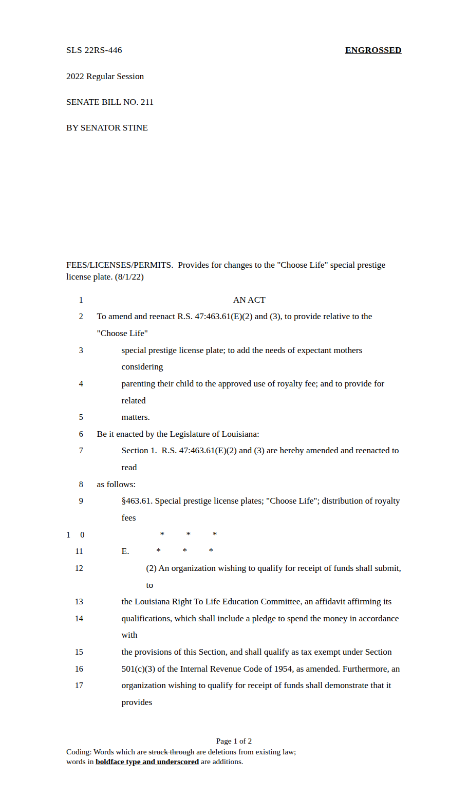SLS 22RS-446
ENGROSSED
2022 Regular Session
SENATE BILL NO. 211
BY SENATOR STINE
FEES/LICENSES/PERMITS. Provides for changes to the "Choose Life" special prestige license plate. (8/1/22)
AN ACT
To amend and reenact R.S. 47:463.61(E)(2) and (3), to provide relative to the "Choose Life"
special prestige license plate; to add the needs of expectant mothers considering
parenting their child to the approved use of royalty fee; and to provide for related
matters.
Be it enacted by the Legislature of Louisiana:
Section 1. R.S. 47:463.61(E)(2) and (3) are hereby amended and reenacted to read
as follows:
§463.61. Special prestige license plates; "Choose Life"; distribution of royalty fees
* * *
E.* * *
(2) An organization wishing to qualify for receipt of funds shall submit, to
the Louisiana Right To Life Education Committee, an affidavit affirming its
qualifications, which shall include a pledge to spend the money in accordance with
the provisions of this Section, and shall qualify as tax exempt under Section
501(c)(3) of the Internal Revenue Code of 1954, as amended. Furthermore, an
organization wishing to qualify for receipt of funds shall demonstrate that it provides
Page 1 of 2
Coding: Words which are struck through are deletions from existing law;
words in boldface type and underscored are additions.